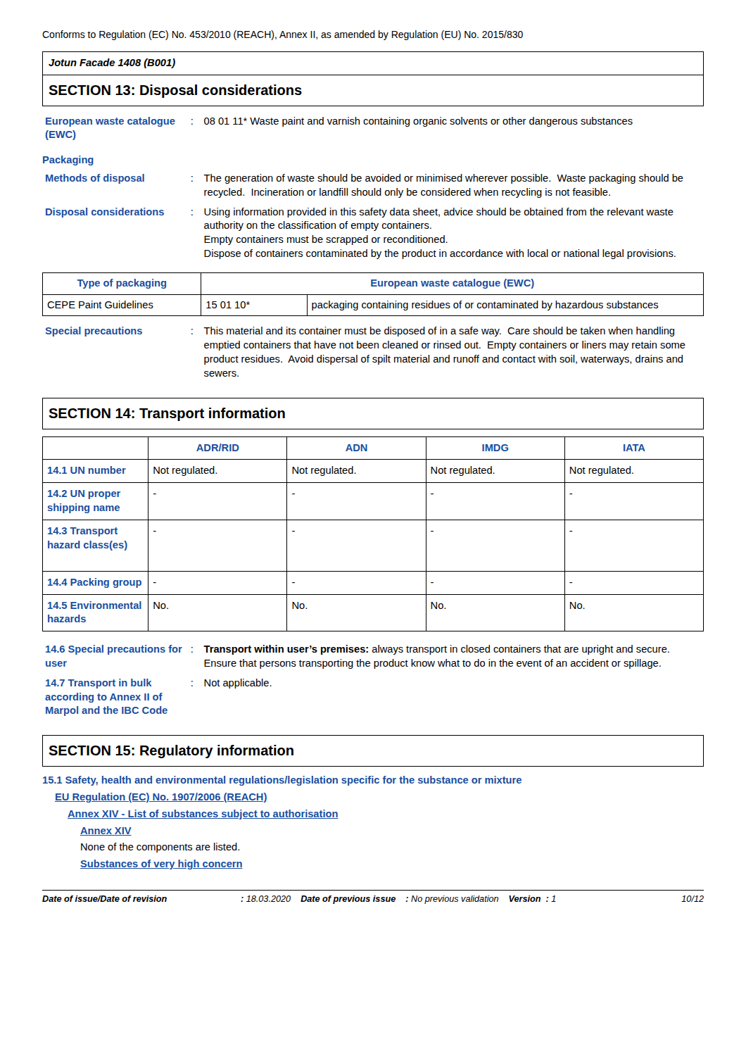Conforms to Regulation (EC) No. 453/2010 (REACH), Annex II, as amended by Regulation (EU) No. 2015/830
Jotun Facade 1408 (B001)
SECTION 13: Disposal considerations
| European waste catalogue (EWC) | : | 08 01 11* Waste paint and varnish containing organic solvents or other dangerous substances |
Packaging
| Methods of disposal | : | The generation of waste should be avoided or minimised wherever possible. Waste packaging should be recycled. Incineration or landfill should only be considered when recycling is not feasible. |
| Disposal considerations | : | Using information provided in this safety data sheet, advice should be obtained from the relevant waste authority on the classification of empty containers. Empty containers must be scrapped or reconditioned. Dispose of containers contaminated by the product in accordance with local or national legal provisions. |
| Type of packaging | European waste catalogue (EWC) |
| --- | --- |
| CEPE Paint Guidelines | 15 01 10* | packaging containing residues of or contaminated by hazardous substances |
| Special precautions | : | This material and its container must be disposed of in a safe way. Care should be taken when handling emptied containers that have not been cleaned or rinsed out. Empty containers or liners may retain some product residues. Avoid dispersal of spilt material and runoff and contact with soil, waterways, drains and sewers. |
SECTION 14: Transport information
| | ADR/RID | ADN | IMDG | IATA |
| --- | --- | --- | --- | --- |
| 14.1 UN number | Not regulated. | Not regulated. | Not regulated. | Not regulated. |
| 14.2 UN proper shipping name | - | - | - | - |
| 14.3 Transport hazard class(es) | - | - | - | - |
| 14.4 Packing group | - | - | - | - |
| 14.5 Environmental hazards | No. | No. | No. | No. |
| 14.6 Special precautions for user | : | Transport within user’s premises: always transport in closed containers that are upright and secure. Ensure that persons transporting the product know what to do in the event of an accident or spillage. |
| 14.7 Transport in bulk according to Annex II of Marpol and the IBC Code | : | Not applicable. |
SECTION 15: Regulatory information
15.1 Safety, health and environmental regulations/legislation specific for the substance or mixture
EU Regulation (EC) No. 1907/2006 (REACH)
Annex XIV - List of substances subject to authorisation
Annex XIV
None of the components are listed.
Substances of very high concern
Date of issue/Date of revision
: 18.03.2020 Date of previous issue : No previous validation Version : 1
10/12